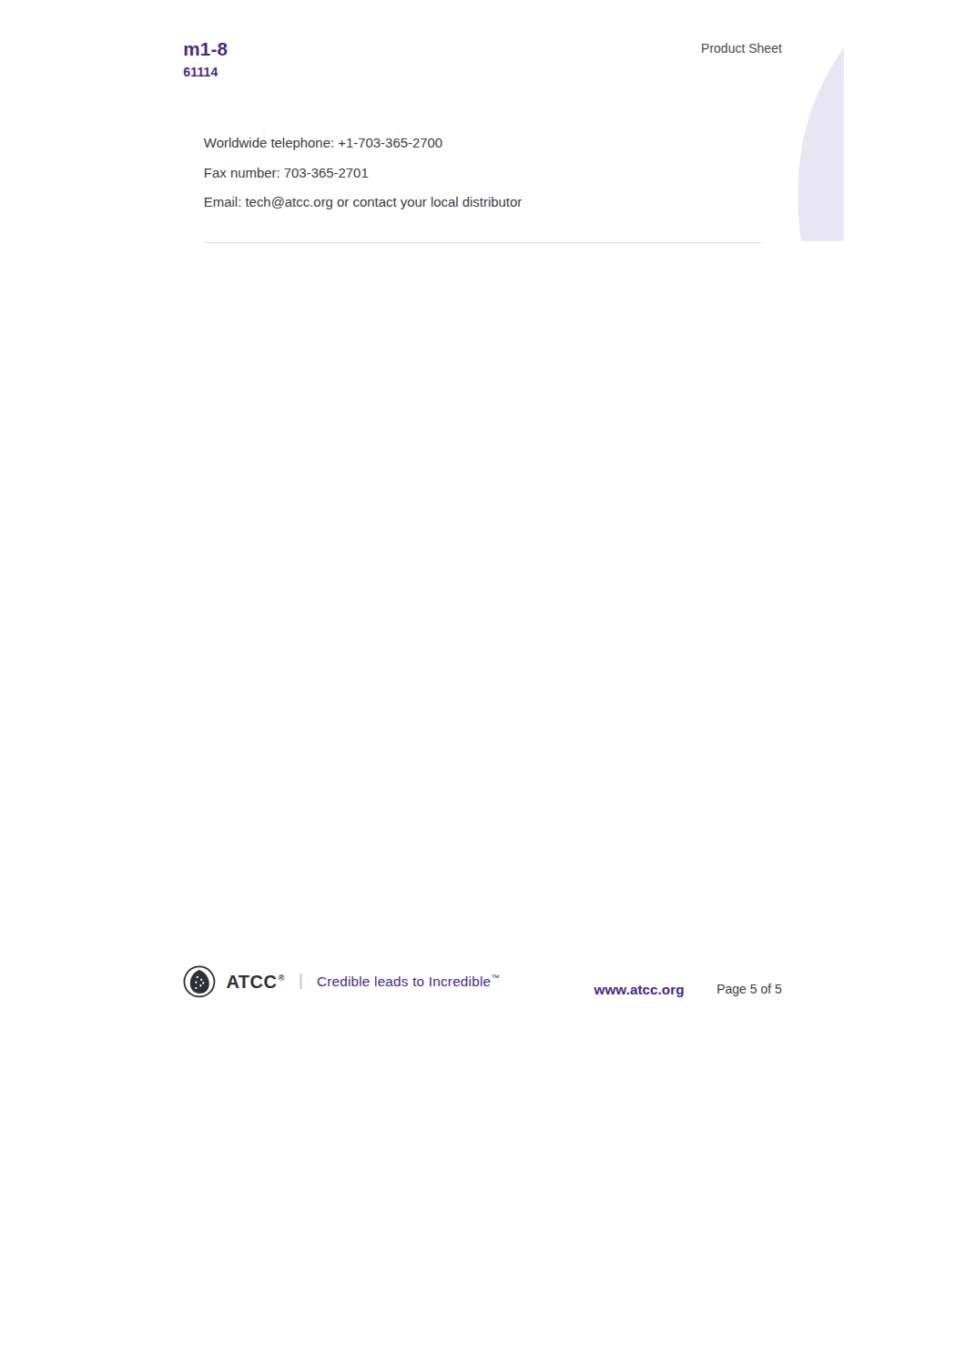m1-8
61114
Product Sheet
Worldwide telephone: +1-703-365-2700
Fax number: 703-365-2701
Email: tech@atcc.org or contact your local distributor
ATCC® | Credible leads to Incredible™
www.atcc.org
Page 5 of 5